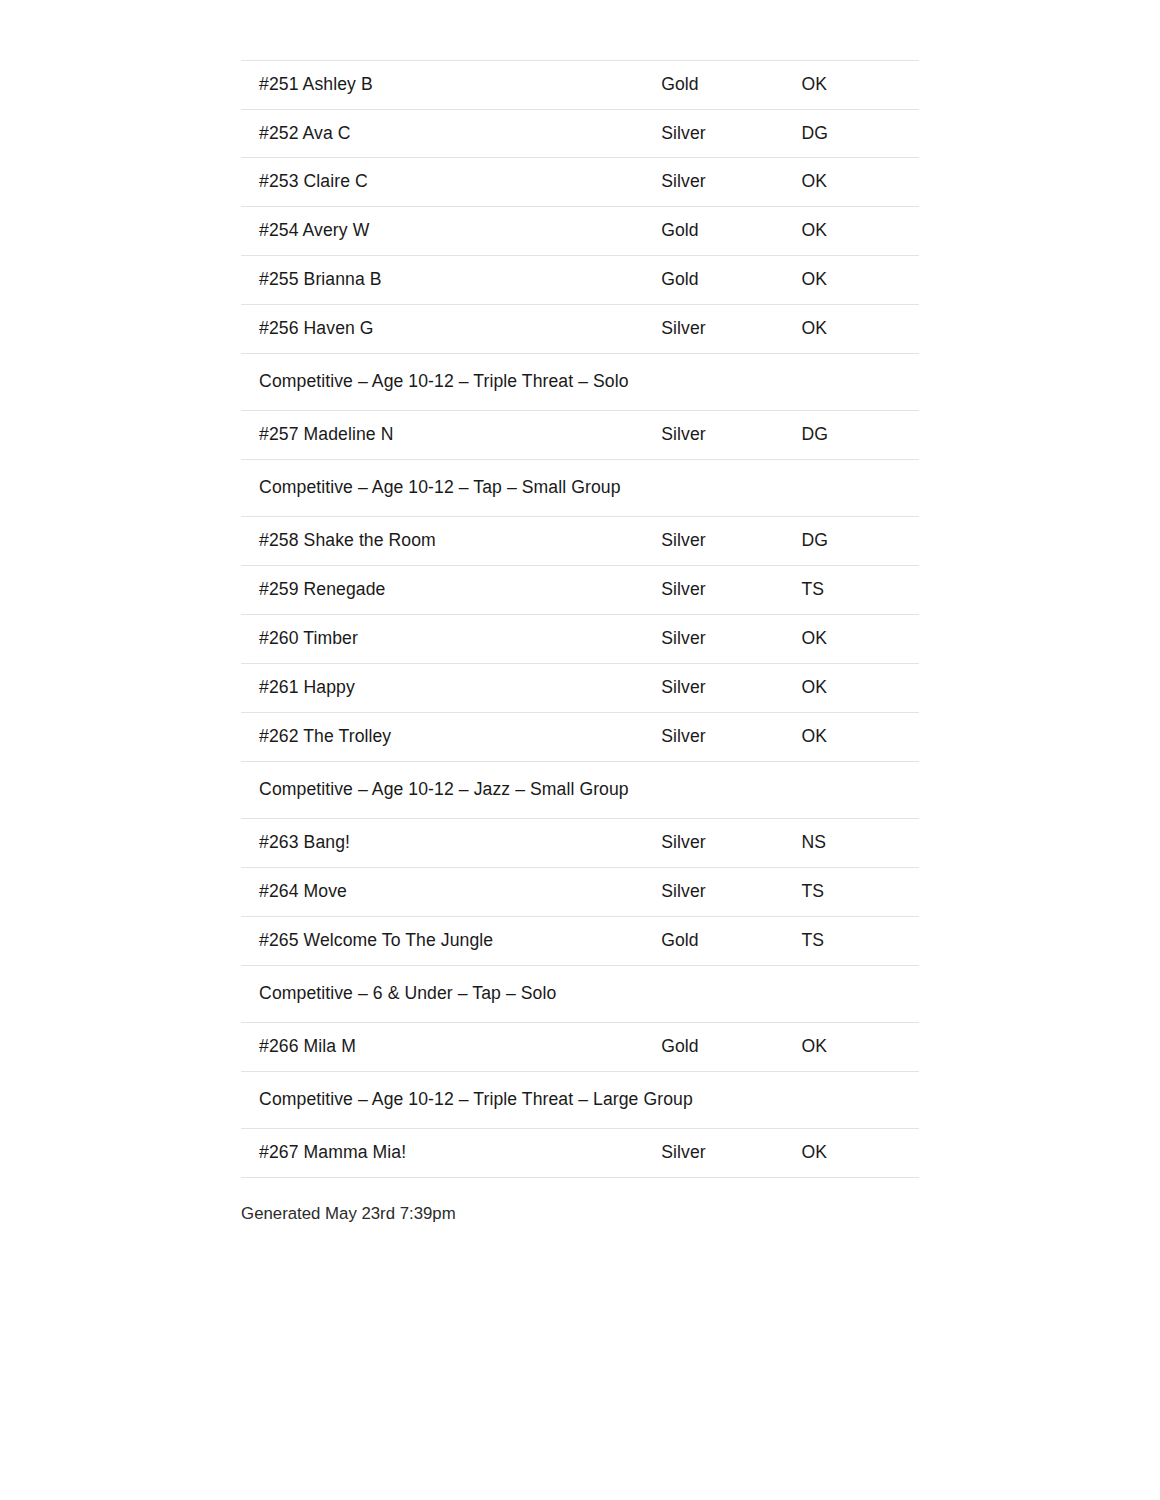| #251 Ashley B | Gold | OK |
| #252 Ava C | Silver | DG |
| #253 Claire C | Silver | OK |
| #254 Avery W | Gold | OK |
| #255 Brianna B | Gold | OK |
| #256 Haven G | Silver | OK |
| Competitive – Age 10-12 – Triple Threat – Solo |
| #257 Madeline N | Silver | DG |
| Competitive – Age 10-12 – Tap – Small Group |
| #258 Shake the Room | Silver | DG |
| #259 Renegade | Silver | TS |
| #260 Timber | Silver | OK |
| #261 Happy | Silver | OK |
| #262 The Trolley | Silver | OK |
| Competitive – Age 10-12 – Jazz – Small Group |
| #263 Bang! | Silver | NS |
| #264 Move | Silver | TS |
| #265 Welcome To The Jungle | Gold | TS |
| Competitive – 6 & Under – Tap – Solo |
| #266 Mila M | Gold | OK |
| Competitive – Age 10-12 – Triple Threat – Large Group |
| #267 Mamma Mia! | Silver | OK |
Generated May 23rd 7:39pm